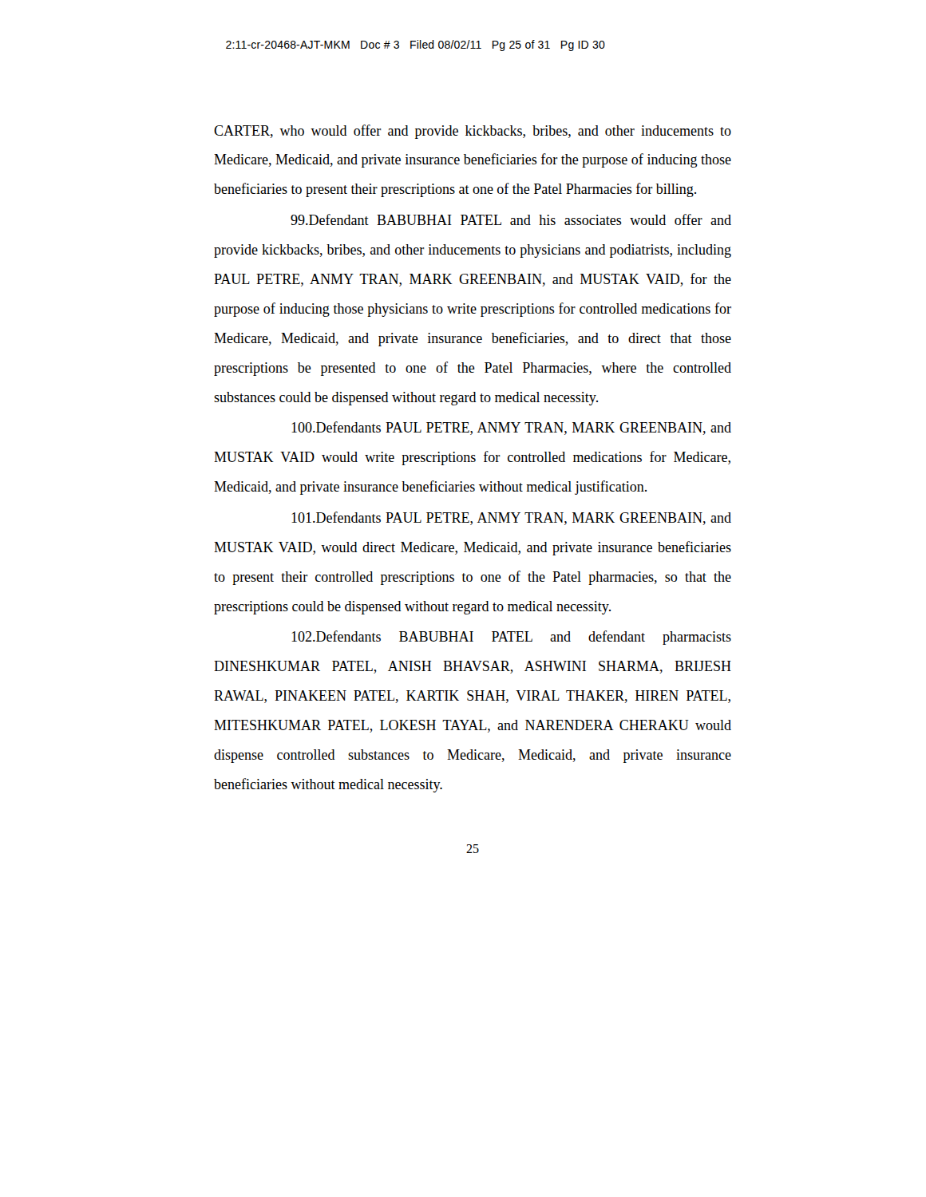2:11-cr-20468-AJT-MKM Doc # 3 Filed 08/02/11 Pg 25 of 31 Pg ID 30
CARTER, who would offer and provide kickbacks, bribes, and other inducements to Medicare, Medicaid, and private insurance beneficiaries for the purpose of inducing those beneficiaries to present their prescriptions at one of the Patel Pharmacies for billing.
99. Defendant BABUBHAI PATEL and his associates would offer and provide kickbacks, bribes, and other inducements to physicians and podiatrists, including PAUL PETRE, ANMY TRAN, MARK GREENBAIN, and MUSTAK VAID, for the purpose of inducing those physicians to write prescriptions for controlled medications for Medicare, Medicaid, and private insurance beneficiaries, and to direct that those prescriptions be presented to one of the Patel Pharmacies, where the controlled substances could be dispensed without regard to medical necessity.
100. Defendants PAUL PETRE, ANMY TRAN, MARK GREENBAIN, and MUSTAK VAID would write prescriptions for controlled medications for Medicare, Medicaid, and private insurance beneficiaries without medical justification.
101. Defendants PAUL PETRE, ANMY TRAN, MARK GREENBAIN, and MUSTAK VAID, would direct Medicare, Medicaid, and private insurance beneficiaries to present their controlled prescriptions to one of the Patel pharmacies, so that the prescriptions could be dispensed without regard to medical necessity.
102. Defendants BABUBHAI PATEL and defendant pharmacists DINESHKUMAR PATEL, ANISH BHAVSAR, ASHWINI SHARMA, BRIJESH RAWAL, PINAKEEN PATEL, KARTIK SHAH, VIRAL THAKER, HIREN PATEL, MITESHKUMAR PATEL, LOKESH TAYAL, and NARENDERA CHERAKU would dispense controlled substances to Medicare, Medicaid, and private insurance beneficiaries without medical necessity.
25